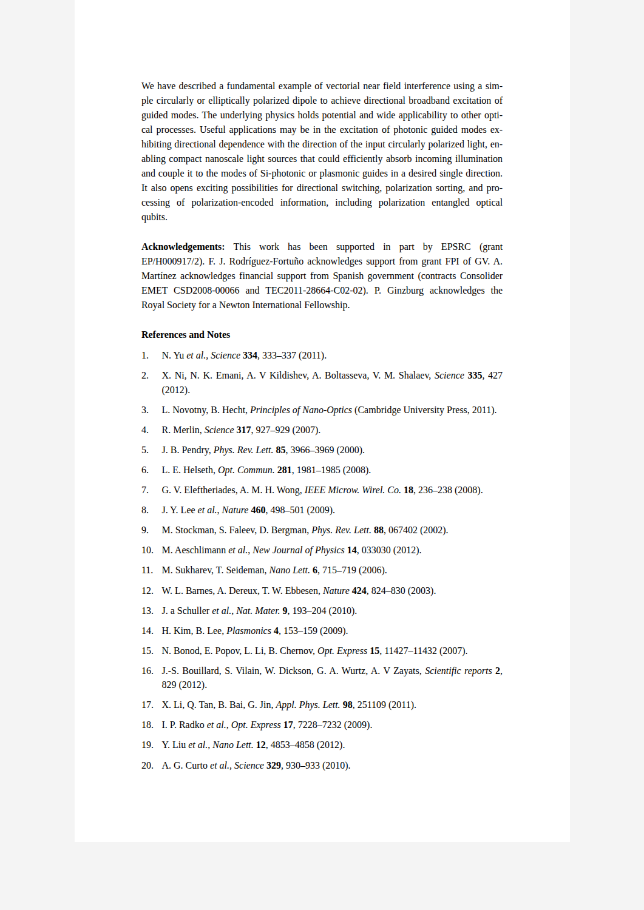We have described a fundamental example of vectorial near field interference using a simple circularly or elliptically polarized dipole to achieve directional broadband excitation of guided modes. The underlying physics holds potential and wide applicability to other optical processes. Useful applications may be in the excitation of photonic guided modes exhibiting directional dependence with the direction of the input circularly polarized light, enabling compact nanoscale light sources that could efficiently absorb incoming illumination and couple it to the modes of Si-photonic or plasmonic guides in a desired single direction. It also opens exciting possibilities for directional switching, polarization sorting, and processing of polarization-encoded information, including polarization entangled optical qubits.
Acknowledgements: This work has been supported in part by EPSRC (grant EP/H000917/2). F. J. Rodríguez-Fortuño acknowledges support from grant FPI of GV. A. Martínez acknowledges financial support from Spanish government (contracts Consolider EMET CSD2008-00066 and TEC2011-28664-C02-02). P. Ginzburg acknowledges the Royal Society for a Newton International Fellowship.
References and Notes
N. Yu et al., Science 334, 333–337 (2011).
X. Ni, N. K. Emani, A. V Kildishev, A. Boltasseva, V. M. Shalaev, Science 335, 427 (2012).
L. Novotny, B. Hecht, Principles of Nano-Optics (Cambridge University Press, 2011).
R. Merlin, Science 317, 927–929 (2007).
J. B. Pendry, Phys. Rev. Lett. 85, 3966–3969 (2000).
L. E. Helseth, Opt. Commun. 281, 1981–1985 (2008).
G. V. Eleftheriades, A. M. H. Wong, IEEE Microw. Wirel. Co. 18, 236–238 (2008).
J. Y. Lee et al., Nature 460, 498–501 (2009).
M. Stockman, S. Faleev, D. Bergman, Phys. Rev. Lett. 88, 067402 (2002).
M. Aeschlimann et al., New Journal of Physics 14, 033030 (2012).
M. Sukharev, T. Seideman, Nano Lett. 6, 715–719 (2006).
W. L. Barnes, A. Dereux, T. W. Ebbesen, Nature 424, 824–830 (2003).
J. a Schuller et al., Nat. Mater. 9, 193–204 (2010).
H. Kim, B. Lee, Plasmonics 4, 153–159 (2009).
N. Bonod, E. Popov, L. Li, B. Chernov, Opt. Express 15, 11427–11432 (2007).
J.-S. Bouillard, S. Vilain, W. Dickson, G. A. Wurtz, A. V Zayats, Scientific reports 2, 829 (2012).
X. Li, Q. Tan, B. Bai, G. Jin, Appl. Phys. Lett. 98, 251109 (2011).
I. P. Radko et al., Opt. Express 17, 7228–7232 (2009).
Y. Liu et al., Nano Lett. 12, 4853–4858 (2012).
A. G. Curto et al., Science 329, 930–933 (2010).